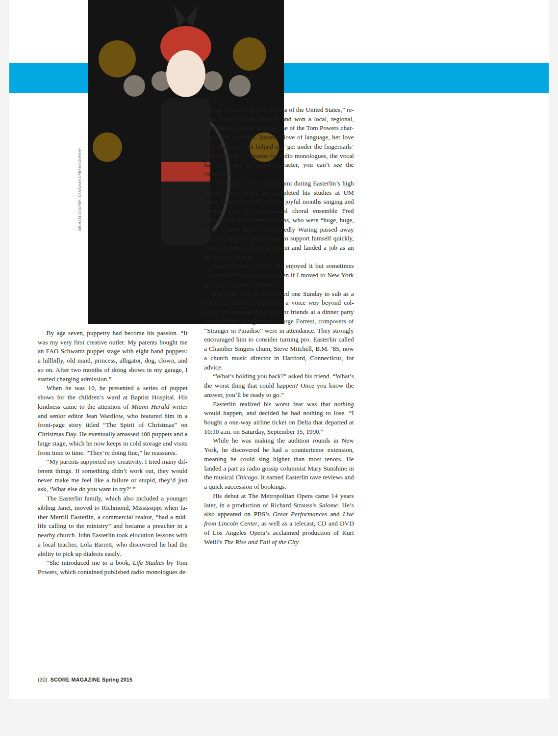MICHAEL COOPER, CANADIAN OPERA COMPANY
By age seven, puppetry had become his passion. “It was my very first creative outlet. My parents bought me an FAO Schwartz puppet stage with eight hand puppets: a hillbilly, old maid, princess, alligator, dog, clown, and so on. After two months of doing shows in my garage, I started charging admission.”
When he was 10, he presented a series of puppet shows for the children’s ward at Baptist Hospital. His kindness came to the attention of Miami Herald writer and senior editor Jean Wardlow, who featured him in a front-page story titled “The Spirit of Christmas” on Christmas Day. He eventually amassed 400 puppets and a large stage, which he now keeps in cold storage and visits from time to time. “They’re doing fine,” he reassures.
“My parents supported my creativity. I tried many different things. If something didn’t work out, they would never make me feel like a failure or stupid, they’d just ask, ‘What else do you want to try?’ ”
The Easterlin family, which also included a younger sibling Janet, moved to Richmond, Mississippi when father Merrill Easterlin, a commercial realtor, “had a mid-life calling to the ministry” and became a preacher in a nearby church. John Easterlin took elocution lessons with a local teacher, Lola Barrett, who discovered he had the ability to pick up dialects easily.
“She introduced me to a book, Life Studies by Tom Powers, which contained published radio monologues depicting various regional dialects of the United States,” recalls Easterlin, who entered and won a local, regional, then national talent show as one of the Tom Powers characters. “It was Mrs. Barrett’s love of language, her love of a character, that helped me ‘get under the fingernails’ of a character.” Because for radio monologues, the vocal has to evoke an entire character, you can’t see the character.”
The family returned to Miami during Easterlin’s high school years. When he completed his studies at UM Frost, Easterlin recalls several joyful months singing and touring with the professional choral ensemble Fred Waring and The Pennsylvanians, who were “huge, huge, huge in their day.” Unexpectedly Waring passed away that late July. Needing a way to support himself quickly, Easterlin moved back to Miami and landed a job as an advertising exec at
Fox-TV, then at A&E. He enjoyed it but sometimes wondered, “What would happen if I moved to New York and tried a career in theater?”
Six years later he was asked one Sunday to sub as a soloist at church. “Out came a voice way beyond college!” He subsequently sang for friends at a dinner party where Robert Wright and George Forrest, composers of “Stranger in Paradise” were in attendance. They strongly encouraged him to consider turning pro. Easterlin called a Chamber Singers chum, Steve Mitchell, B.M. ’85, now a church music director in Hartford, Connecticut, for advice.
“What’s holding you back?” asked his friend. “What’s the worst thing that could happen? Once you know the answer, you’ll be ready to go.”
Easterlin realized his worst fear was that nothing would happen, and decided he had nothing to lose. “I bought a one-way airline ticket on Delta that departed at 10:10 a.m. on Saturday, September 15, 1990.”
While he was making the audition rounds in New York, he discovered he had a countertenor extension, meaning he could sing higher than most tenors. He landed a part as radio gossip columnist Mary Sunshine in the musical Chicago. It earned Easterlin rave reviews and a quick succession of bookings.
His debut at The Metropolitan Opera came 14 years later, in a production of Richard Strauss’s Salome. He’s also appeared on PBS’s Great Performances and Live from Lincoln Center, as well as a telecast, CD and DVD of Los Angeles Opera’s acclaimed production of Kurt Weill’s The Rise and Fall of the City
{30} SCORE MAGAZINE Spring 2015